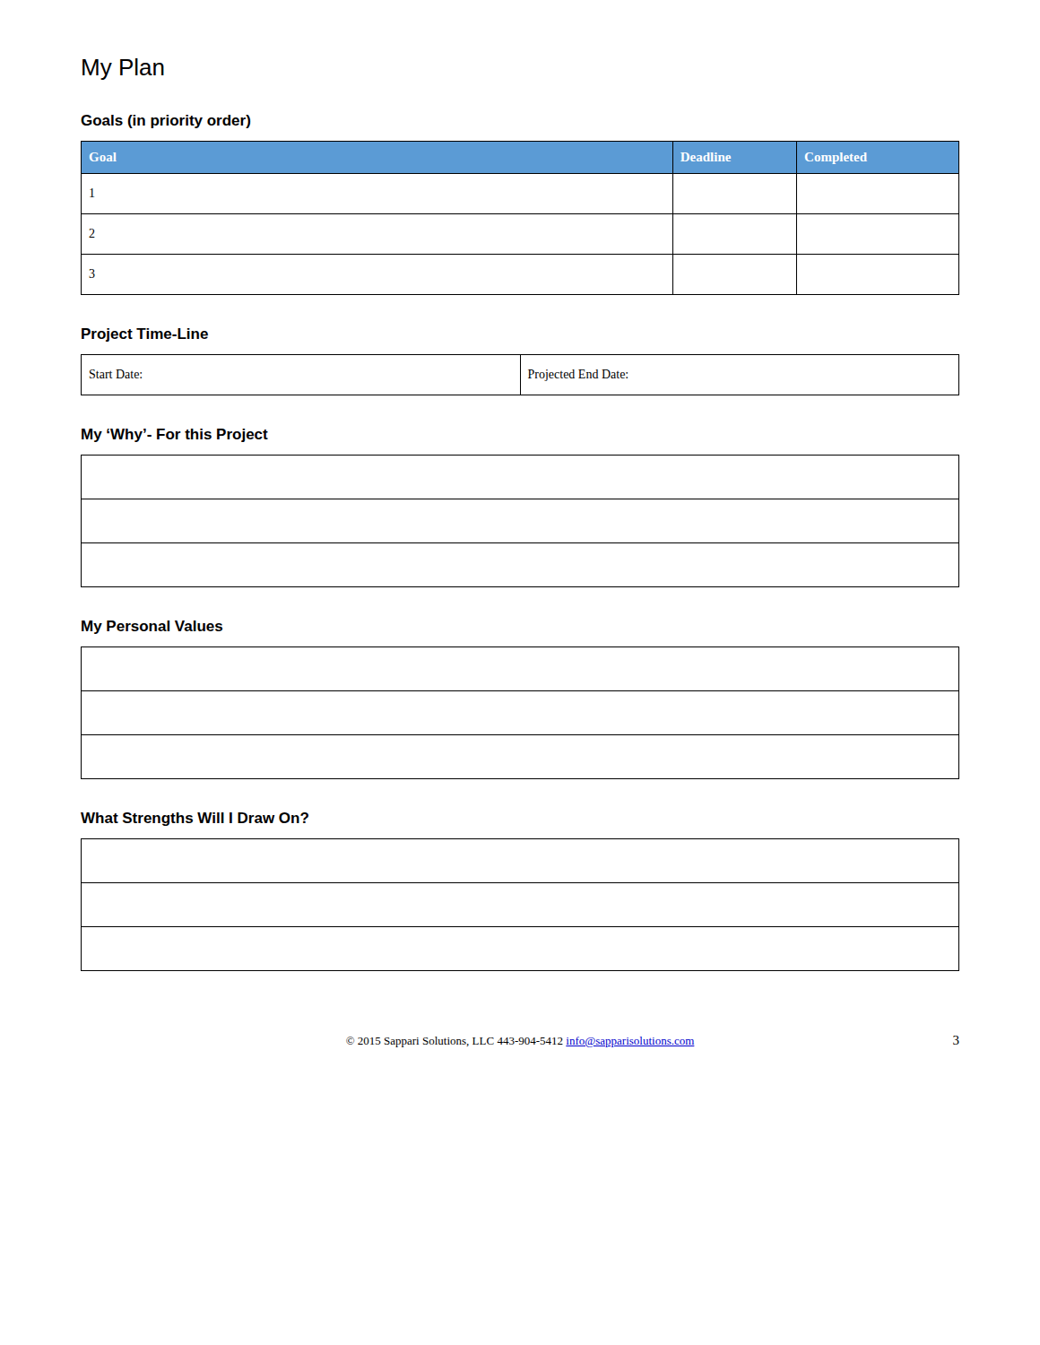My Plan
Goals (in priority order)
| Goal | Deadline | Completed |
| --- | --- | --- |
| 1 | | |
| 2 | | |
| 3 | | |
Project Time-Line
| Start Date: | Projected End Date: |
My ‘Why’- For this Project
My Personal Values
What Strengths Will I Draw On?
© 2015 Sappari Solutions, LLC 443-904-5412 info@sapparisolutions.com 3